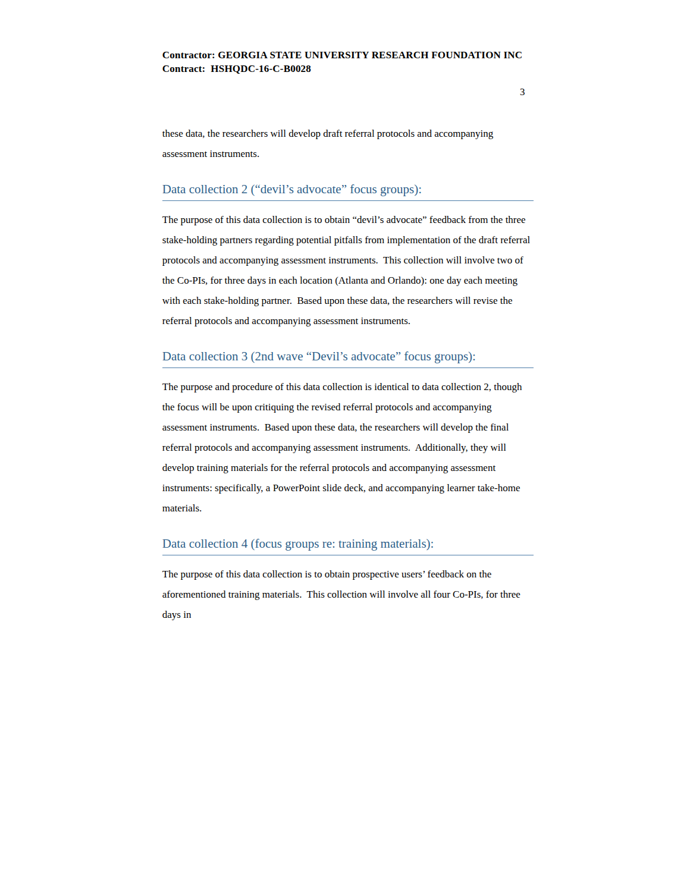Contractor: GEORGIA STATE UNIVERSITY RESEARCH FOUNDATION INC
Contract: HSHQDC-16-C-B0028
3
these data, the researchers will develop draft referral protocols and accompanying assessment instruments.
Data collection 2 (“devil’s advocate” focus groups):
The purpose of this data collection is to obtain “devil’s advocate” feedback from the three stake-holding partners regarding potential pitfalls from implementation of the draft referral protocols and accompanying assessment instruments. This collection will involve two of the Co-PIs, for three days in each location (Atlanta and Orlando): one day each meeting with each stake-holding partner. Based upon these data, the researchers will revise the referral protocols and accompanying assessment instruments.
Data collection 3 (2nd wave “Devil’s advocate” focus groups):
The purpose and procedure of this data collection is identical to data collection 2, though the focus will be upon critiquing the revised referral protocols and accompanying assessment instruments. Based upon these data, the researchers will develop the final referral protocols and accompanying assessment instruments. Additionally, they will develop training materials for the referral protocols and accompanying assessment instruments: specifically, a PowerPoint slide deck, and accompanying learner take-home materials.
Data collection 4 (focus groups re: training materials):
The purpose of this data collection is to obtain prospective users’ feedback on the aforementioned training materials. This collection will involve all four Co-PIs, for three days in